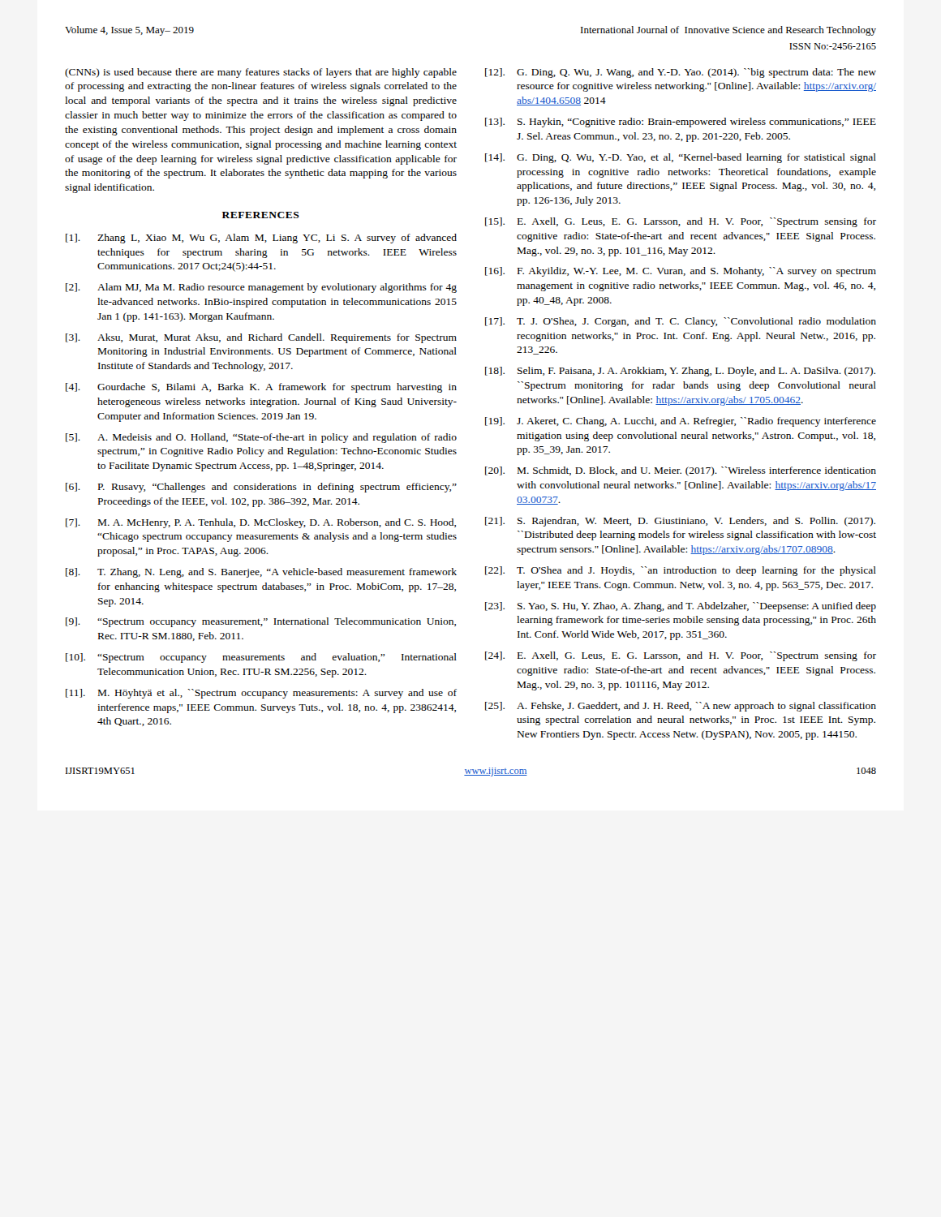Volume 4, Issue 5, May– 2019
International Journal of Innovative Science and Research Technology
ISSN No:-2456-2165
(CNNs) is used because there are many features stacks of layers that are highly capable of processing and extracting the non-linear features of wireless signals correlated to the local and temporal variants of the spectra and it trains the wireless signal predictive classier in much better way to minimize the errors of the classification as compared to the existing conventional methods. This project design and implement a cross domain concept of the wireless communication, signal processing and machine learning context of usage of the deep learning for wireless signal predictive classification applicable for the monitoring of the spectrum. It elaborates the synthetic data mapping for the various signal identification.
REFERENCES
Zhang L, Xiao M, Wu G, Alam M, Liang YC, Li S. A survey of advanced techniques for spectrum sharing in 5G networks. IEEE Wireless Communications. 2017 Oct;24(5):44-51.
Alam MJ, Ma M. Radio resource management by evolutionary algorithms for 4g lte-advanced networks. InBio-inspired computation in telecommunications 2015 Jan 1 (pp. 141-163). Morgan Kaufmann.
Aksu, Murat, Murat Aksu, and Richard Candell. Requirements for Spectrum Monitoring in Industrial Environments. US Department of Commerce, National Institute of Standards and Technology, 2017.
Gourdache S, Bilami A, Barka K. A framework for spectrum harvesting in heterogeneous wireless networks integration. Journal of King Saud University-Computer and Information Sciences. 2019 Jan 19.
A. Medeisis and O. Holland, “State-of-the-art in policy and regulation of radio spectrum,” in Cognitive Radio Policy and Regulation: Techno-Economic Studies to Facilitate Dynamic Spectrum Access, pp. 1–48,Springer, 2014.
P. Rusavy, “Challenges and considerations in defining spectrum efficiency,” Proceedings of the IEEE, vol. 102, pp. 386–392, Mar. 2014.
M. A. McHenry, P. A. Tenhula, D. McCloskey, D. A. Roberson, and C. S. Hood, “Chicago spectrum occupancy measurements & analysis and a long-term studies proposal,” in Proc. TAPAS, Aug. 2006.
T. Zhang, N. Leng, and S. Banerjee, “A vehicle-based measurement framework for enhancing whitespace spectrum databases,” in Proc. MobiCom, pp. 17–28, Sep. 2014.
“Spectrum occupancy measurement,” International Telecommunication Union, Rec. ITU-R SM.1880, Feb. 2011.
“Spectrum occupancy measurements and evaluation,” International Telecommunication Union, Rec. ITU-R SM.2256, Sep. 2012.
M. Höyhtyä et al., ``Spectrum occupancy measurements: A survey and use of interference maps,'' IEEE Commun. Surveys Tuts., vol. 18, no. 4, pp. 23862414, 4th Quart., 2016.
G. Ding, Q. Wu, J. Wang, and Y.-D. Yao. (2014). ``big spectrum data: The new resource for cognitive wireless networking.'' [Online]. Available: https://arxiv.org/abs/1404.6508 2014
S. Haykin, “Cognitive radio: Brain-empowered wireless communications,” IEEE J. Sel. Areas Commun., vol. 23, no. 2, pp. 201-220, Feb. 2005.
G. Ding, Q. Wu, Y.-D. Yao, et al, “Kernel-based learning for statistical signal processing in cognitive radio networks: Theoretical foundations, example applications, and future directions,” IEEE Signal Process. Mag., vol. 30, no. 4, pp. 126-136, July 2013.
E. Axell, G. Leus, E. G. Larsson, and H. V. Poor, ``Spectrum sensing for cognitive radio: State-of-the-art and recent advances,'' IEEE Signal Process. Mag., vol. 29, no. 3, pp. 101_116, May 2012.
F. Akyildiz, W.-Y. Lee, M. C. Vuran, and S. Mohanty, ``A survey on spectrum management in cognitive radio networks,'' IEEE Commun. Mag., vol. 46, no. 4, pp. 40_48, Apr. 2008.
T. J. O'Shea, J. Corgan, and T. C. Clancy, ``Convolutional radio modulation recognition networks,'' in Proc. Int. Conf. Eng. Appl. Neural Netw., 2016, pp. 213_226.
Selim, F. Paisana, J. A. Arokkiam, Y. Zhang, L. Doyle, and L. A. DaSilva. (2017). ``Spectrum monitoring for radar bands using deep Convolutional neural networks.'' [Online]. Available: https://arxiv.org/abs/ 1705.00462.
J. Akeret, C. Chang, A. Lucchi, and A. Refregier, ``Radio frequency interference mitigation using deep convolutional neural networks,'' Astron. Comput., vol. 18, pp. 35_39, Jan. 2017.
M. Schmidt, D. Block, and U. Meier. (2017). ``Wireless interference identication with convolutional neural networks.'' [Online]. Available: https://arxiv.org/abs/1703.00737.
S. Rajendran, W. Meert, D. Giustiniano, V. Lenders, and S. Pollin. (2017). ``Distributed deep learning models for wireless signal classification with low-cost spectrum sensors.'' [Online]. Available: https://arxiv.org/abs/1707.08908.
T. O'Shea and J. Hoydis, ``an introduction to deep learning for the physical layer,'' IEEE Trans. Cogn. Commun. Netw, vol. 3, no. 4, pp. 563_575, Dec. 2017.
S. Yao, S. Hu, Y. Zhao, A. Zhang, and T. Abdelzaher, ``Deepsense: A unified deep learning framework for time-series mobile sensing data processing,'' in Proc. 26th Int. Conf. World Wide Web, 2017, pp. 351_360.
E. Axell, G. Leus, E. G. Larsson, and H. V. Poor, ``Spectrum sensing for cognitive radio: State-of-the-art and recent advances,'' IEEE Signal Process. Mag., vol. 29, no. 3, pp. 101116, May 2012.
A. Fehske, J. Gaeddert, and J. H. Reed, ``A new approach to signal classification using spectral correlation and neural networks,'' in Proc. 1st IEEE Int. Symp. New Frontiers Dyn. Spectr. Access Netw. (DySPAN), Nov. 2005, pp. 144150.
IJISRT19MY651
www.ijisrt.com
1048